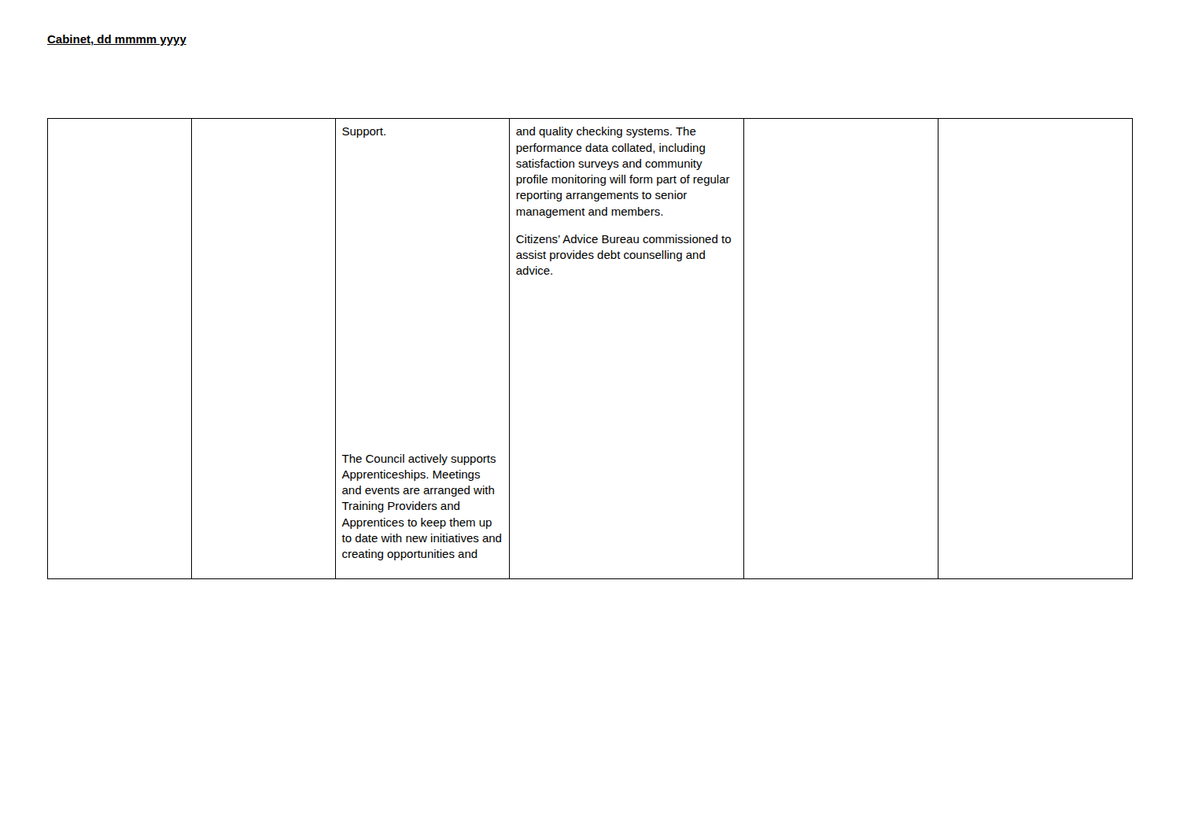Cabinet, dd mmmm yyyy
| | | Support. The Council actively supports Apprenticeships. Meetings and events are arranged with Training Providers and Apprentices to keep them up to date with new initiatives and creating opportunities and | and quality checking systems. The performance data collated, including satisfaction surveys and community profile monitoring will form part of regular reporting arrangements to senior management and members. Citizens’ Advice Bureau commissioned to assist provides debt counselling and advice. | | |